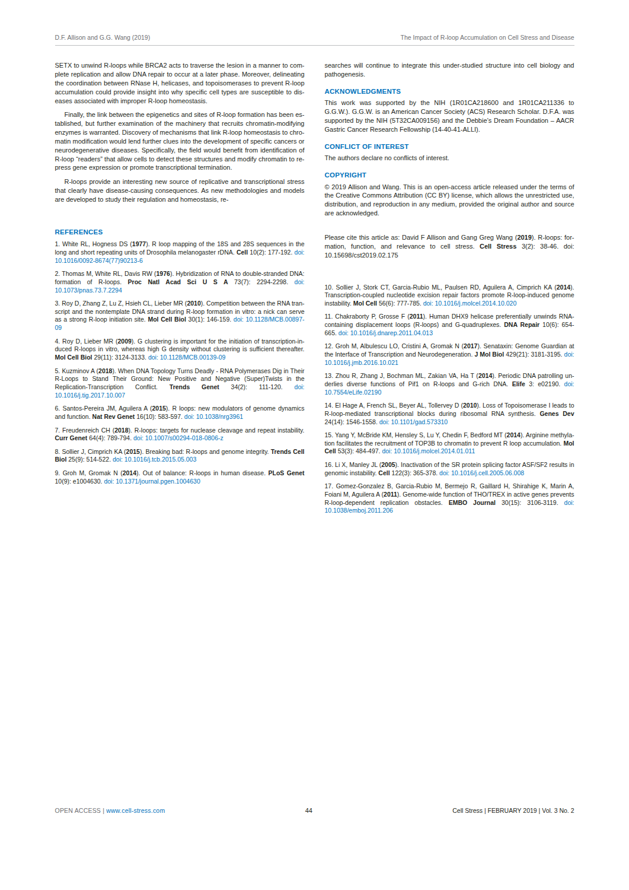D.F. Allison and G.G. Wang (2019)
The Impact of R-loop Accumulation on Cell Stress and Disease
SETX to unwind R-loops while BRCA2 acts to traverse the lesion in a manner to complete replication and allow DNA repair to occur at a later phase. Moreover, delineating the coordination between RNase H, helicases, and topoisomerases to prevent R-loop accumulation could provide insight into why specific cell types are susceptible to diseases associated with improper R-loop homeostasis.
Finally, the link between the epigenetics and sites of R-loop formation has been established, but further examination of the machinery that recruits chromatin-modifying enzymes is warranted. Discovery of mechanisms that link R-loop homeostasis to chromatin modification would lend further clues into the development of specific cancers or neurodegenerative diseases. Specifically, the field would benefit from identification of R-loop “readers” that allow cells to detect these structures and modify chromatin to repress gene expression or promote transcriptional termination.
R-loops provide an interesting new source of replicative and transcriptional stress that clearly have disease-causing consequences. As new methodologies and models are developed to study their regulation and homeostasis, re-
References
1. White RL, Hogness DS (1977). R loop mapping of the 18S and 28S sequences in the long and short repeating units of Drosophila melanogaster rDNA. Cell 10(2): 177-192. doi: 10.1016/0092-8674(77)90213-6
2. Thomas M, White RL, Davis RW (1976). Hybridization of RNA to double-stranded DNA: formation of R-loops. Proc Natl Acad Sci U S A 73(7): 2294-2298. doi: 10.1073/pnas.73.7.2294
3. Roy D, Zhang Z, Lu Z, Hsieh CL, Lieber MR (2010). Competition between the RNA transcript and the nontemplate DNA strand during R-loop formation in vitro: a nick can serve as a strong R-loop initiation site. Mol Cell Biol 30(1): 146-159. doi: 10.1128/MCB.00897-09
4. Roy D, Lieber MR (2009). G clustering is important for the initiation of transcription-induced R-loops in vitro, whereas high G density without clustering is sufficient thereafter. Mol Cell Biol 29(11): 3124-3133. doi: 10.1128/MCB.00139-09
5. Kuzminov A (2018). When DNA Topology Turns Deadly - RNA Polymerases Dig in Their R-Loops to Stand Their Ground: New Positive and Negative (Super)Twists in the Replication-Transcription Conflict. Trends Genet 34(2): 111-120. doi: 10.1016/j.tig.2017.10.007
6. Santos-Pereira JM, Aguilera A (2015). R loops: new modulators of genome dynamics and function. Nat Rev Genet 16(10): 583-597. doi: 10.1038/nrg3961
7. Freudenreich CH (2018). R-loops: targets for nuclease cleavage and repeat instability. Curr Genet 64(4): 789-794. doi: 10.1007/s00294-018-0806-z
8. Sollier J, Cimprich KA (2015). Breaking bad: R-loops and genome integrity. Trends Cell Biol 25(9): 514-522. doi: 10.1016/j.tcb.2015.05.003
9. Groh M, Gromak N (2014). Out of balance: R-loops in human disease. PLoS Genet 10(9): e1004630. doi: 10.1371/journal.pgen.1004630
searches will continue to integrate this under-studied structure into cell biology and pathogenesis.
Acknowledgments
This work was supported by the NIH (1R01CA218600 and 1R01CA211336 to G.G.W.). G.G.W. is an American Cancer Society (ACS) Research Scholar. D.F.A. was supported by the NIH (5T32CA009156) and the Debbie’s Dream Foundation – AACR Gastric Cancer Research Fellowship (14-40-41-ALLI).
Conflict of interest
The authors declare no conflicts of interest.
Copyright
© 2019 Allison and Wang. This is an open-access article released under the terms of the Creative Commons Attribution (CC BY) license, which allows the unrestricted use, distribution, and reproduction in any medium, provided the original author and source are acknowledged.
Please cite this article as: David F Allison and Gang Greg Wang (2019). R-loops: formation, function, and relevance to cell stress. Cell Stress 3(2): 38-46. doi: 10.15698/cst2019.02.175
10. Sollier J, Stork CT, Garcia-Rubio ML, Paulsen RD, Aguilera A, Cimprich KA (2014). Transcription-coupled nucleotide excision repair factors promote R-loop-induced genome instability. Mol Cell 56(6): 777-785. doi: 10.1016/j.molcel.2014.10.020
11. Chakraborty P, Grosse F (2011). Human DHX9 helicase preferentially unwinds RNA-containing displacement loops (R-loops) and G-quadruplexes. DNA Repair 10(6): 654-665. doi: 10.1016/j.dnarep.2011.04.013
12. Groh M, Albulescu LO, Cristini A, Gromak N (2017). Senataxin: Genome Guardian at the Interface of Transcription and Neurodegeneration. J Mol Biol 429(21): 3181-3195. doi: 10.1016/j.jmb.2016.10.021
13. Zhou R, Zhang J, Bochman ML, Zakian VA, Ha T (2014). Periodic DNA patrolling underlies diverse functions of Pif1 on R-loops and G-rich DNA. Elife 3: e02190. doi: 10.7554/eLife.02190
14. El Hage A, French SL, Beyer AL, Tollervey D (2010). Loss of Topoisomerase I leads to R-loop-mediated transcriptional blocks during ribosomal RNA synthesis. Genes Dev 24(14): 1546-1558. doi: 10.1101/gad.573310
15. Yang Y, McBride KM, Hensley S, Lu Y, Chedin F, Bedford MT (2014). Arginine methylation facilitates the recruitment of TOP3B to chromatin to prevent R loop accumulation. Mol Cell 53(3): 484-497. doi: 10.1016/j.molcel.2014.01.011
16. Li X, Manley JL (2005). Inactivation of the SR protein splicing factor ASF/SF2 results in genomic instability. Cell 122(3): 365-378. doi: 10.1016/j.cell.2005.06.008
17. Gomez-Gonzalez B, Garcia-Rubio M, Bermejo R, Gaillard H, Shirahige K, Marin A, Foiani M, Aguilera A (2011). Genome-wide function of THO/TREX in active genes prevents R-loop-dependent replication obstacles. EMBO Journal 30(15): 3106-3119. doi: 10.1038/emboj.2011.206
OPEN ACCESS | www.cell-stress.com
44
Cell Stress | FEBRUARY 2019 | Vol. 3 No. 2